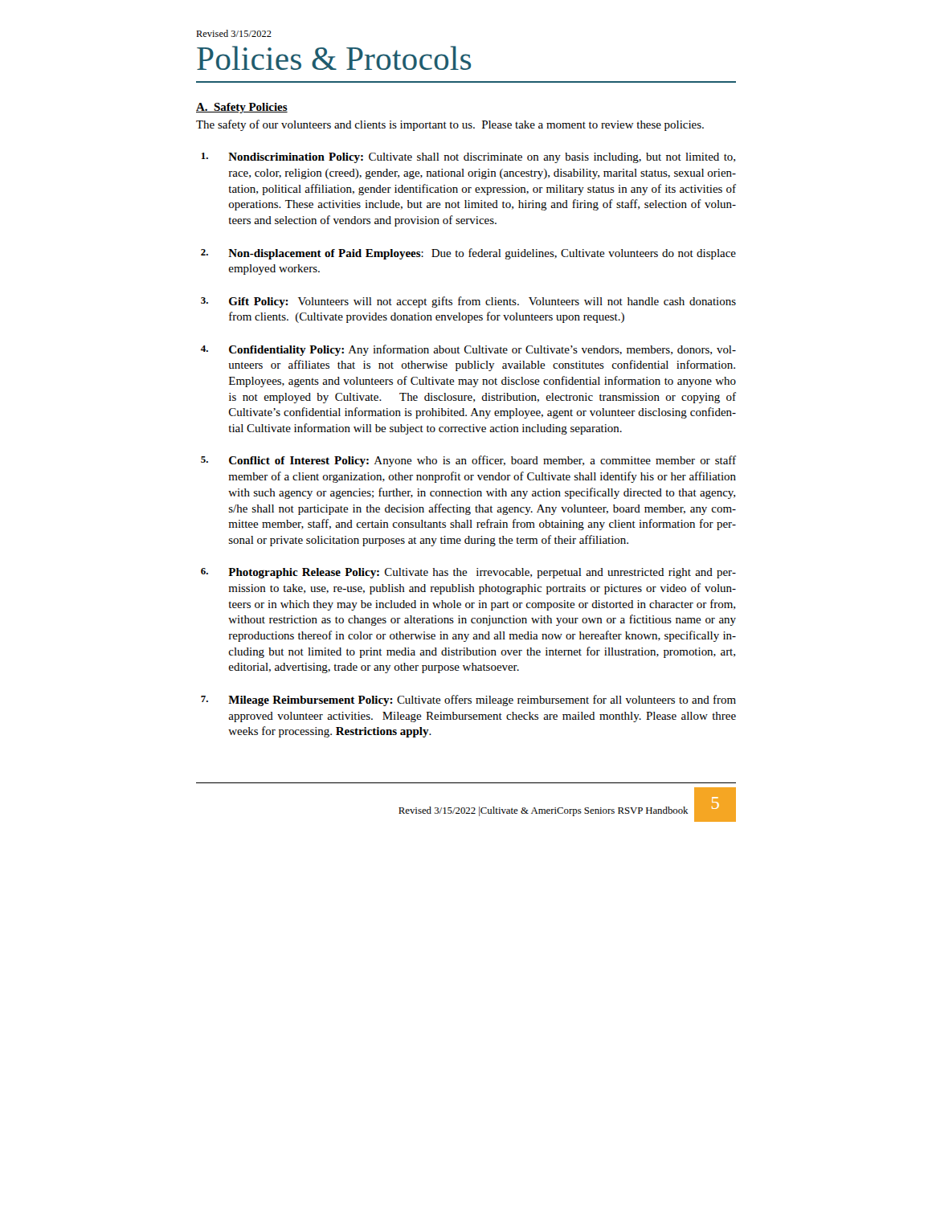Revised 3/15/2022
Policies & Protocols
A. Safety Policies
The safety of our volunteers and clients is important to us. Please take a moment to review these policies.
Nondiscrimination Policy: Cultivate shall not discriminate on any basis including, but not limited to, race, color, religion (creed), gender, age, national origin (ancestry), disability, marital status, sexual orientation, political affiliation, gender identification or expression, or military status in any of its activities of operations. These activities include, but are not limited to, hiring and firing of staff, selection of volunteers and selection of vendors and provision of services.
Non-displacement of Paid Employees: Due to federal guidelines, Cultivate volunteers do not displace employed workers.
Gift Policy: Volunteers will not accept gifts from clients. Volunteers will not handle cash donations from clients. (Cultivate provides donation envelopes for volunteers upon request.)
Confidentiality Policy: Any information about Cultivate or Cultivate’s vendors, members, donors, volunteers or affiliates that is not otherwise publicly available constitutes confidential information. Employees, agents and volunteers of Cultivate may not disclose confidential information to anyone who is not employed by Cultivate. The disclosure, distribution, electronic transmission or copying of Cultivate’s confidential information is prohibited. Any employee, agent or volunteer disclosing confidential Cultivate information will be subject to corrective action including separation.
Conflict of Interest Policy: Anyone who is an officer, board member, a committee member or staff member of a client organization, other nonprofit or vendor of Cultivate shall identify his or her affiliation with such agency or agencies; further, in connection with any action specifically directed to that agency, s/he shall not participate in the decision affecting that agency. Any volunteer, board member, any committee member, staff, and certain consultants shall refrain from obtaining any client information for personal or private solicitation purposes at any time during the term of their affiliation.
Photographic Release Policy: Cultivate has the irrevocable, perpetual and unrestricted right and permission to take, use, re-use, publish and republish photographic portraits or pictures or video of volunteers or in which they may be included in whole or in part or composite or distorted in character or from, without restriction as to changes or alterations in conjunction with your own or a fictitious name or any reproductions thereof in color or otherwise in any and all media now or hereafter known, specifically including but not limited to print media and distribution over the internet for illustration, promotion, art, editorial, advertising, trade or any other purpose whatsoever.
Mileage Reimbursement Policy: Cultivate offers mileage reimbursement for all volunteers to and from approved volunteer activities. Mileage Reimbursement checks are mailed monthly. Please allow three weeks for processing. Restrictions apply.
Revised 3/15/2022 |Cultivate & AmeriCorps Seniors RSVP Handbook
5